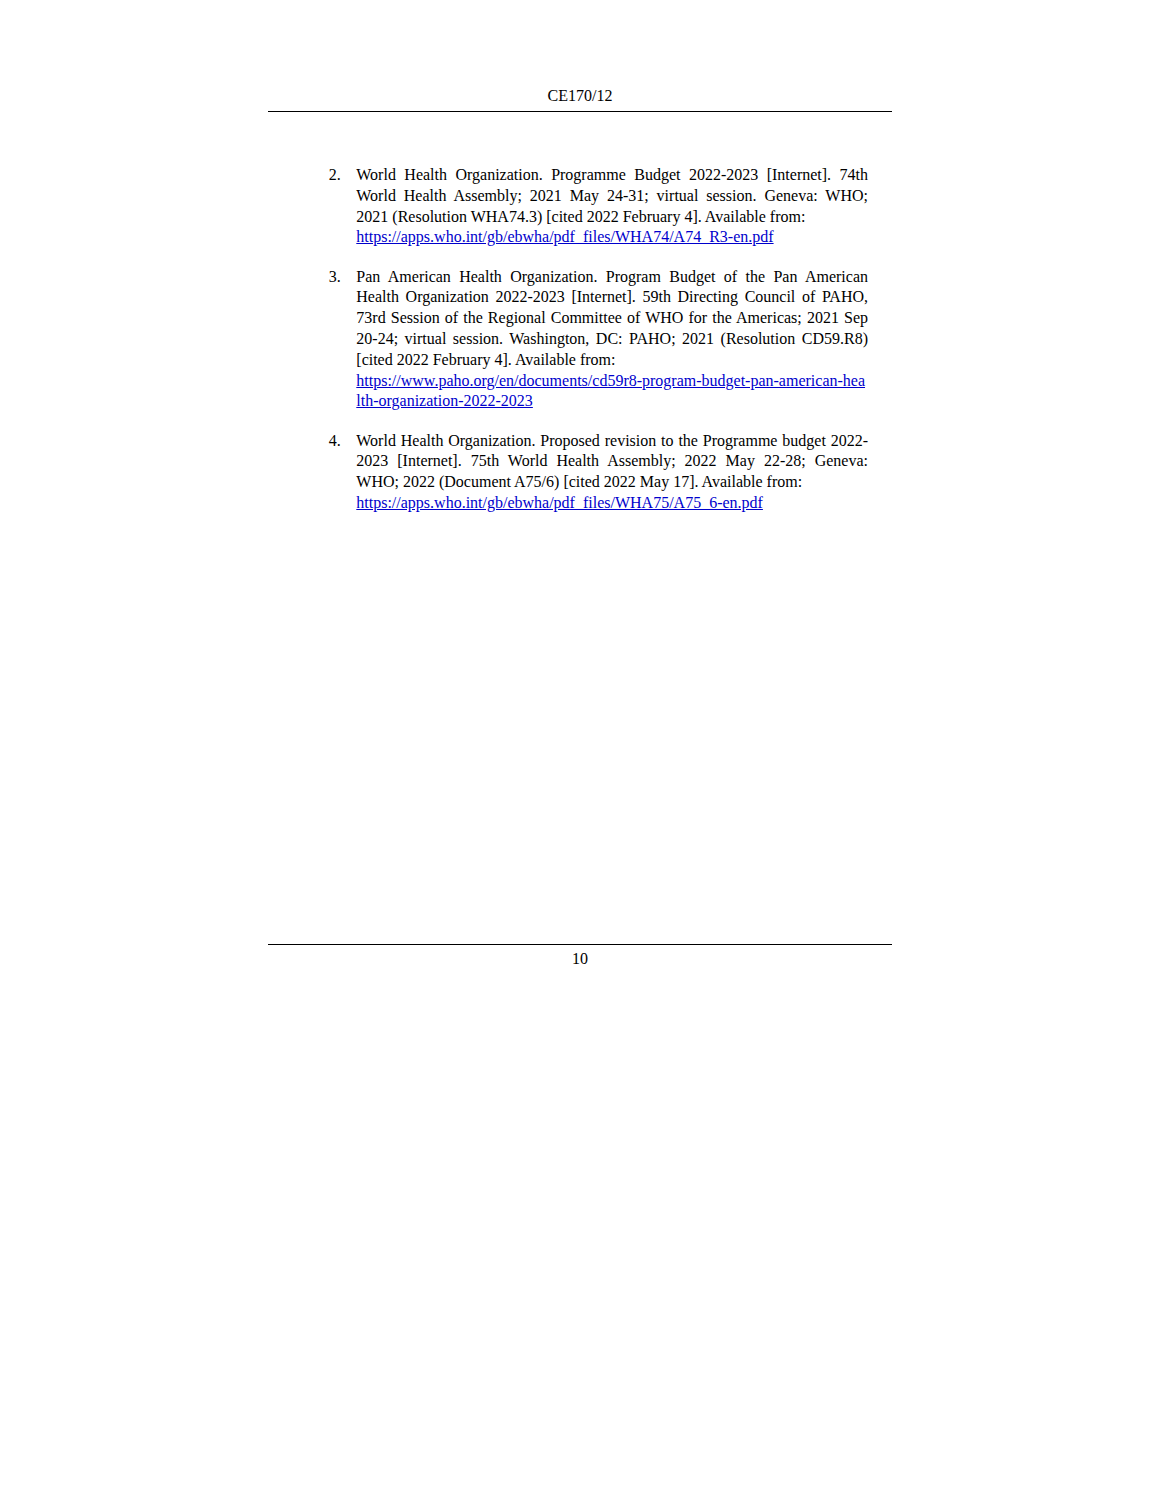CE170/12
World Health Organization. Programme Budget 2022-2023 [Internet]. 74th World Health Assembly; 2021 May 24-31; virtual session. Geneva: WHO; 2021 (Resolution WHA74.3) [cited 2022 February 4]. Available from:
https://apps.who.int/gb/ebwha/pdf_files/WHA74/A74_R3-en.pdf
Pan American Health Organization. Program Budget of the Pan American Health Organization 2022-2023 [Internet]. 59th Directing Council of PAHO, 73rd Session of the Regional Committee of WHO for the Americas; 2021 Sep 20-24; virtual session. Washington, DC: PAHO; 2021 (Resolution CD59.R8) [cited 2022 February 4]. Available from:
https://www.paho.org/en/documents/cd59r8-program-budget-pan-american-health-organization-2022-2023
World Health Organization. Proposed revision to the Programme budget 2022-2023 [Internet]. 75th World Health Assembly; 2022 May 22-28; Geneva: WHO; 2022 (Document A75/6) [cited 2022 May 17]. Available from:
https://apps.who.int/gb/ebwha/pdf_files/WHA75/A75_6-en.pdf
10